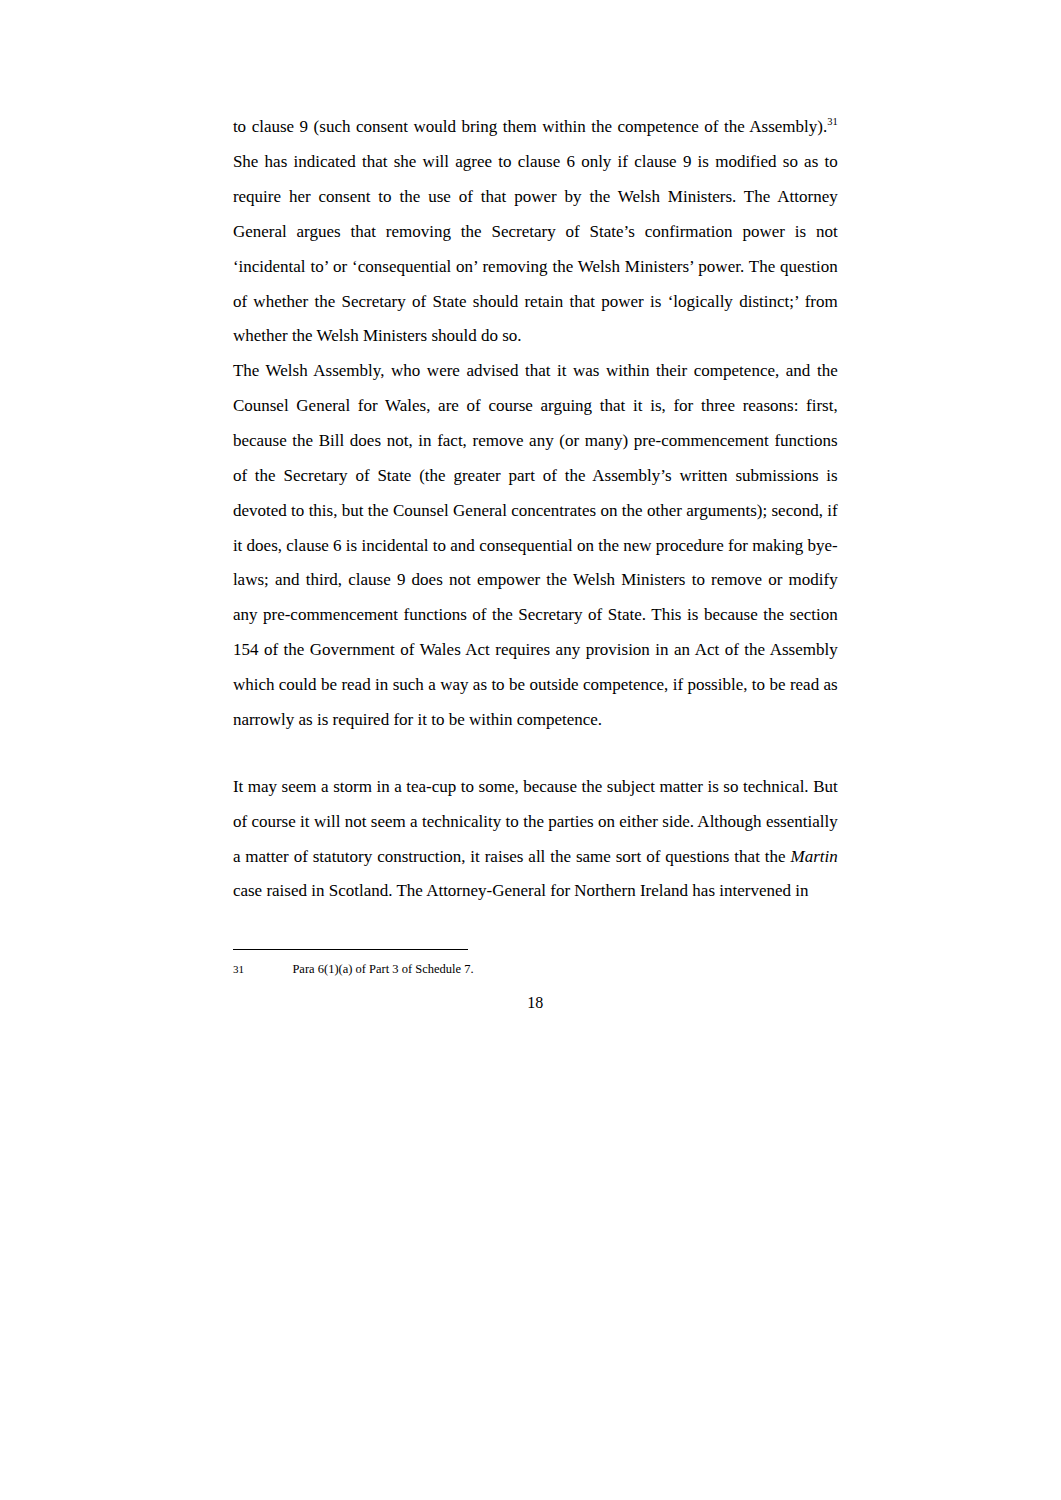to clause 9 (such consent would bring them within the competence of the Assembly).31 She has indicated that she will agree to clause 6 only if clause 9 is modified so as to require her consent to the use of that power by the Welsh Ministers. The Attorney General argues that removing the Secretary of State’s confirmation power is not ‘incidental to’ or ‘consequential on’ removing the Welsh Ministers’ power. The question of whether the Secretary of State should retain that power is ‘logically distinct;’ from whether the Welsh Ministers should do so.
The Welsh Assembly, who were advised that it was within their competence, and the Counsel General for Wales, are of course arguing that it is, for three reasons: first, because the Bill does not, in fact, remove any (or many) pre-commencement functions of the Secretary of State (the greater part of the Assembly’s written submissions is devoted to this, but the Counsel General concentrates on the other arguments); second, if it does, clause 6 is incidental to and consequential on the new procedure for making bye-laws; and third, clause 9 does not empower the Welsh Ministers to remove or modify any pre-commencement functions of the Secretary of State. This is because the section 154 of the Government of Wales Act requires any provision in an Act of the Assembly which could be read in such a way as to be outside competence, if possible, to be read as narrowly as is required for it to be within competence.
It may seem a storm in a tea-cup to some, because the subject matter is so technical. But of course it will not seem a technicality to the parties on either side. Although essentially a matter of statutory construction, it raises all the same sort of questions that the Martin case raised in Scotland. The Attorney-General for Northern Ireland has intervened in
31 Para 6(1)(a) of Part 3 of Schedule 7.
18